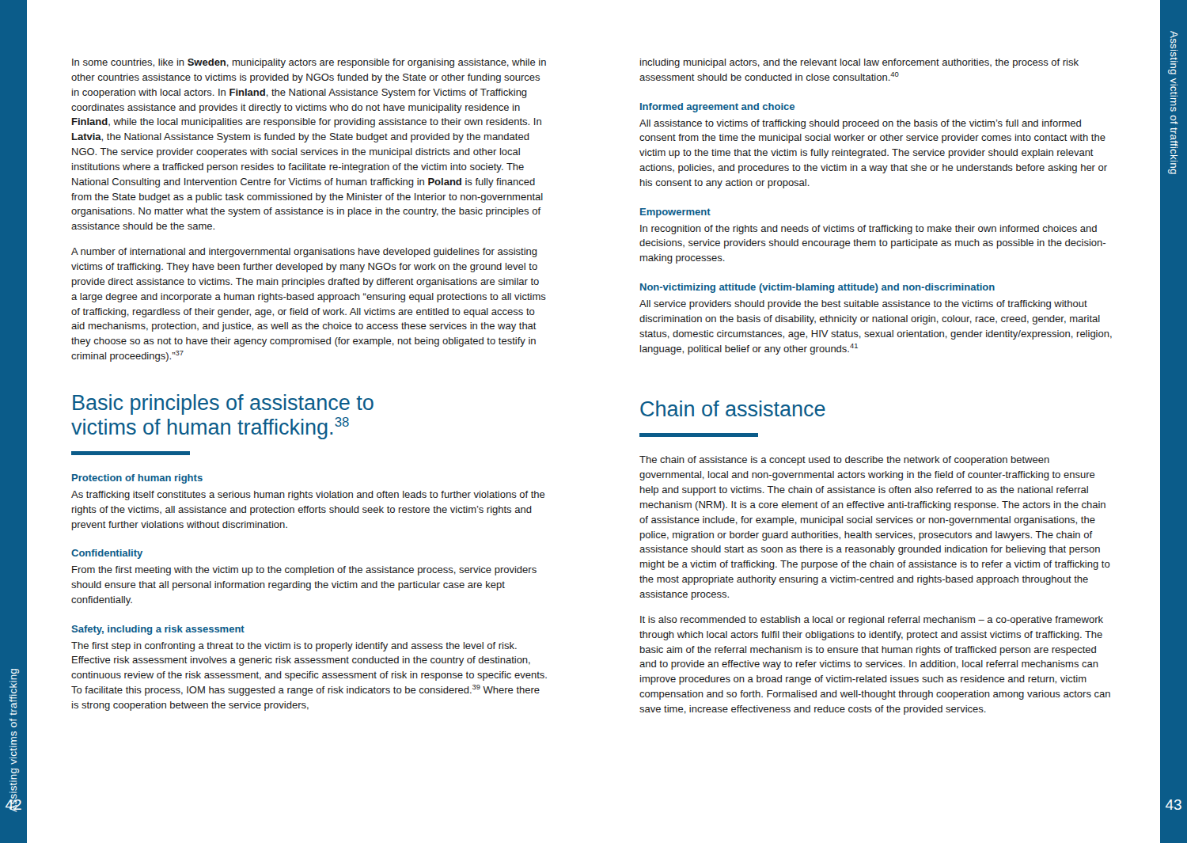Assisting victims of trafficking
42
In some countries, like in Sweden, municipality actors are responsible for organising assistance, while in other countries assistance to victims is provided by NGOs funded by the State or other funding sources in cooperation with local actors. In Finland, the National Assistance System for Victims of Trafficking coordinates assistance and provides it directly to victims who do not have municipality residence in Finland, while the local municipalities are responsible for providing assistance to their own residents. In Latvia, the National Assistance System is funded by the State budget and provided by the mandated NGO. The service provider cooperates with social services in the municipal districts and other local institutions where a trafficked person resides to facilitate re-integration of the victim into society. The National Consulting and Intervention Centre for Victims of human trafficking in Poland is fully financed from the State budget as a public task commissioned by the Minister of the Interior to non-governmental organisations. No matter what the system of assistance is in place in the country, the basic principles of assistance should be the same.
A number of international and intergovernmental organisations have developed guidelines for assisting victims of trafficking. They have been further developed by many NGOs for work on the ground level to provide direct assistance to victims. The main principles drafted by different organisations are similar to a large degree and incorporate a human rights-based approach “ensuring equal protections to all victims of trafficking, regardless of their gender, age, or field of work. All victims are entitled to equal access to aid mechanisms, protection, and justice, as well as the choice to access these services in the way that they choose so as not to have their agency compromised (for example, not being obligated to testify in criminal proceedings).”37
Basic principles of assistance to
victims of human trafficking.38
Protection of human rights
As trafficking itself constitutes a serious human rights violation and often leads to further violations of the rights of the victims, all assistance and protection efforts should seek to restore the victim’s rights and prevent further violations without discrimination.
Confidentiality
From the first meeting with the victim up to the completion of the assistance process, service providers should ensure that all personal information regarding the victim and the particular case are kept confidentially.
Safety, including a risk assessment
The first step in confronting a threat to the victim is to properly identify and assess the level of risk. Effective risk assessment involves a generic risk assessment conducted in the country of destination, continuous review of the risk assessment, and specific assessment of risk in response to specific events. To facilitate this process, IOM has suggested a range of risk indicators to be considered.39 Where there is strong cooperation between the service providers,
Assisting victims of trafficking
43
including municipal actors, and the relevant local law enforcement authorities, the process of risk assessment should be conducted in close consultation.40
Informed agreement and choice
All assistance to victims of trafficking should proceed on the basis of the victim’s full and informed consent from the time the municipal social worker or other service provider comes into contact with the victim up to the time that the victim is fully reintegrated. The service provider should explain relevant actions, policies, and procedures to the victim in a way that she or he understands before asking her or his consent to any action or proposal.
Empowerment
In recognition of the rights and needs of victims of trafficking to make their own informed choices and decisions, service providers should encourage them to participate as much as possible in the decision-making processes.
Non-victimizing attitude (victim-blaming attitude) and non-discrimination
All service providers should provide the best suitable assistance to the victims of trafficking without discrimination on the basis of disability, ethnicity or national origin, colour, race, creed, gender, marital status, domestic circumstances, age, HIV status, sexual orientation, gender identity/expression, religion, language, political belief or any other grounds.41
Chain of assistance
The chain of assistance is a concept used to describe the network of cooperation between governmental, local and non-governmental actors working in the field of counter-trafficking to ensure help and support to victims. The chain of assistance is often also referred to as the national referral mechanism (NRM). It is a core element of an effective anti-trafficking response. The actors in the chain of assistance include, for example, municipal social services or non-governmental organisations, the police, migration or border guard authorities, health services, prosecutors and lawyers. The chain of assistance should start as soon as there is a reasonably grounded indication for believing that person might be a victim of trafficking. The purpose of the chain of assistance is to refer a victim of trafficking to the most appropriate authority ensuring a victim-centred and rights-based approach throughout the assistance process.
It is also recommended to establish a local or regional referral mechanism – a co-operative framework through which local actors fulfil their obligations to identify, protect and assist victims of trafficking. The basic aim of the referral mechanism is to ensure that human rights of trafficked person are respected and to provide an effective way to refer victims to services. In addition, local referral mechanisms can improve procedures on a broad range of victim-related issues such as residence and return, victim compensation and so forth. Formalised and well-thought through cooperation among various actors can save time, increase effectiveness and reduce costs of the provided services.